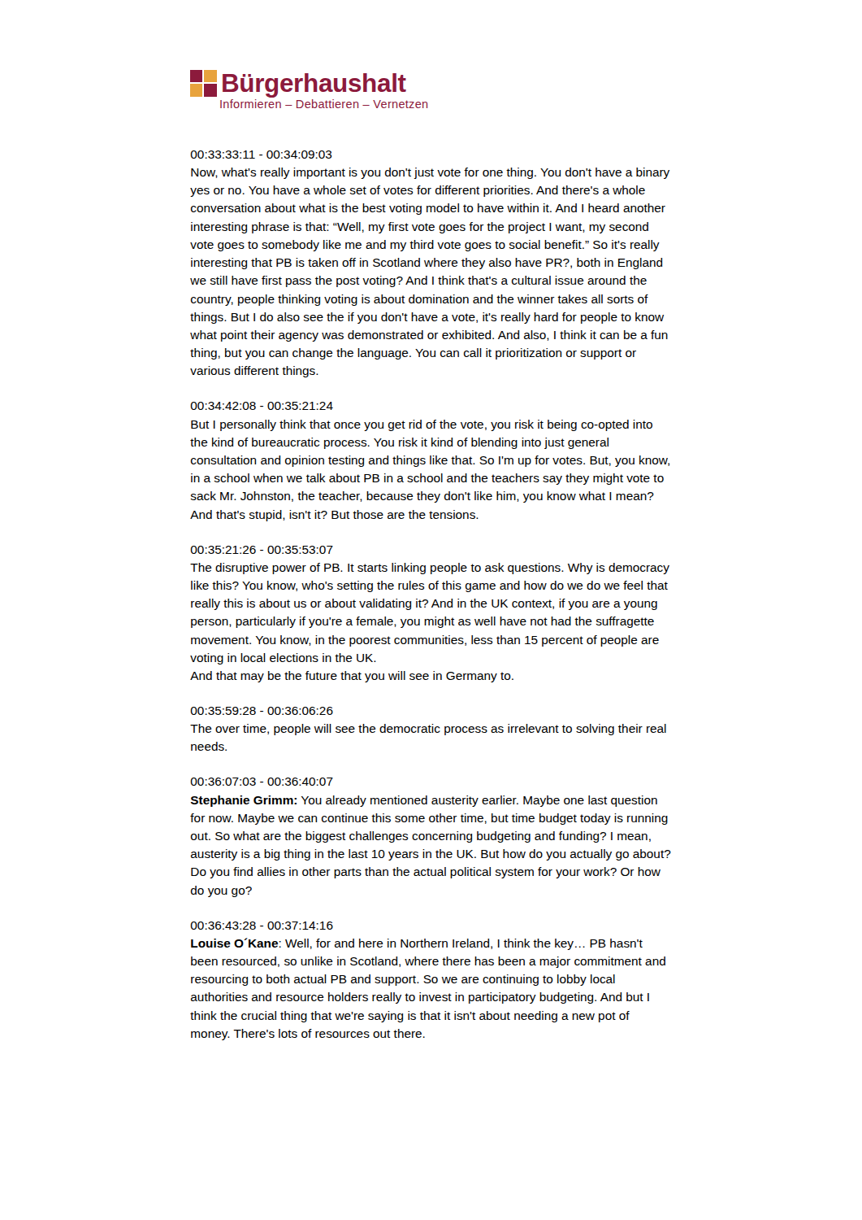Bürgerhaushalt
Informieren – Debattieren – Vernetzen
00:33:33:11 - 00:34:09:03
Now, what's really important is you don't just vote for one thing. You don't have a binary yes or no. You have a whole set of votes for different priorities. And there's a whole conversation about what is the best voting model to have within it. And I heard another interesting phrase is that: “Well, my first vote goes for the project I want, my second vote goes to somebody like me and my third vote goes to social benefit.” So it's really interesting that PB is taken off in Scotland where they also have PR?, both in England we still have first pass the post voting? And I think that's a cultural issue around the country, people thinking voting is about domination and the winner takes all sorts of things. But I do also see the if you don't have a vote, it's really hard for people to know what point their agency was demonstrated or exhibited. And also, I think it can be a fun thing, but you can change the language. You can call it prioritization or support or various different things.
00:34:42:08 - 00:35:21:24
But I personally think that once you get rid of the vote, you risk it being co-opted into the kind of bureaucratic process. You risk it kind of blending into just general consultation and opinion testing and things like that. So I'm up for votes. But, you know, in a school when we talk about PB in a school and the teachers say they might vote to sack Mr. Johnston, the teacher, because they don't like him, you know what I mean? And that's stupid, isn't it? But those are the tensions.
00:35:21:26 - 00:35:53:07
The disruptive power of PB. It starts linking people to ask questions. Why is democracy like this? You know, who's setting the rules of this game and how do we do we feel that really this is about us or about validating it? And in the UK context, if you are a young person, particularly if you're a female, you might as well have not had the suffragette movement. You know, in the poorest communities, less than 15 percent of people are voting in local elections in the UK.
And that may be the future that you will see in Germany to.
00:35:59:28 - 00:36:06:26
The over time, people will see the democratic process as irrelevant to solving their real needs.
00:36:07:03 - 00:36:40:07
Stephanie Grimm: You already mentioned austerity earlier. Maybe one last question for now. Maybe we can continue this some other time, but time budget today is running out. So what are the biggest challenges concerning budgeting and funding? I mean, austerity is a big thing in the last 10 years in the UK. But how do you actually go about? Do you find allies in other parts than the actual political system for your work? Or how do you go?
00:36:43:28 - 00:37:14:16
Louise O´Kane: Well, for and here in Northern Ireland, I think the key… PB hasn't been resourced, so unlike in Scotland, where there has been a major commitment and resourcing to both actual PB and support. So we are continuing to lobby local authorities and resource holders really to invest in participatory budgeting. And but I think the crucial thing that we're saying is that it isn't about needing a new pot of money. There's lots of resources out there.